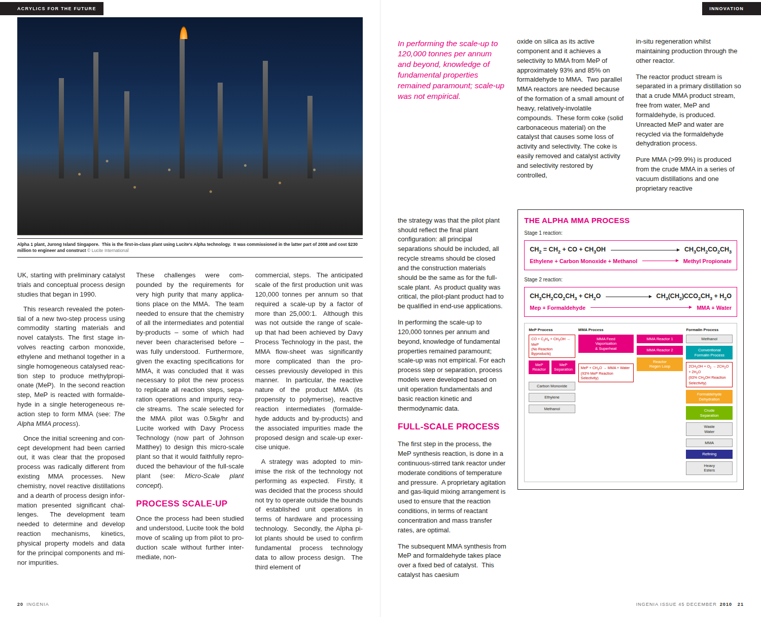Acrylics for the future
Alpha 1 plant, Jurong Island Singapore. This is the first-in-class plant using Lucite's Alpha technology. It was commissioned in the latter part of 2008 and cost $230 million to engineer and construct © Lucite International
UK, starting with preliminary catalyst trials and conceptual process design studies that began in 1990.
This research revealed the potential of a new two-step process using commodity starting materials and novel catalysts. The first stage involves reacting carbon monoxide, ethylene and methanol together in a single homogeneous catalysed reaction step to produce methylpropionate (MeP). In the second reaction step, MeP is reacted with formaldehyde in a single heterogeneous reaction step to form MMA (see: The Alpha MMA process).
Once the initial screening and concept development had been carried out, it was clear that the proposed process was radically different from existing MMA processes. New chemistry, novel reactive distillations and a dearth of process design information presented significant challenges. The development team needed to determine and develop reaction mechanisms, kinetics, physical property models and data for the principal components and minor impurities.
These challenges were compounded by the requirements for very high purity that many applications place on the MMA. The team needed to ensure that the chemistry of all the intermediates and potential by-products – some of which had never been characterised before – was fully understood. Furthermore, given the exacting specifications for MMA, it was concluded that it was necessary to pilot the new process to replicate all reaction steps, separation operations and impurity recycle streams. The scale selected for the MMA pilot was 0.5kg/hr and Lucite worked with Davy Process Technology (now part of Johnson Matthey) to design this micro-scale plant so that it would faithfully reproduced the behaviour of the full-scale plant (see: Micro-Scale plant concept).
Process scale-up
Once the process had been studied and understood, Lucite took the bold move of scaling up from pilot to production scale without further intermediate, non-
commercial, steps. The anticipated scale of the first production unit was 120,000 tonnes per annum so that required a scale-up by a factor of more than 25,000:1. Although this was not outside the range of scale-up that had been achieved by Davy Process Technology in the past, the MMA flow-sheet was significantly more complicated than the processes previously developed in this manner. In particular, the reactive nature of the product MMA (its propensity to polymerise), reactive reaction intermediates (formaldehyde adducts and by-products) and the associated impurities made the proposed design and scale-up exercise unique.
A strategy was adopted to minimise the risk of the technology not performing as expected. Firstly, it was decided that the process should not try to operate outside the bounds of established unit operations in terms of hardware and processing technology. Secondly, the Alpha pilot plants should be used to confirm fundamental process technology data to allow process design. The third element of
20 Ingenia
Innovation
In performing the scale-up to 120,000 tonnes per annum and beyond, knowledge of fundamental properties remained paramount; scale-up was not empirical.
oxide on silica as its active component and it achieves a selectivity to MMA from MeP of approximately 93% and 85% on formaldehyde to MMA. Two parallel MMA reactors are needed because of the formation of a small amount of heavy, relatively-involatile compounds. These form coke (solid carbonaceous material) on the catalyst that causes some loss of activity and selectivity. The coke is easily removed and catalyst activity and selectivity restored by controlled,
in-situ regeneration whilst maintaining production through the other reactor.
The reactor product stream is separated in a primary distillation so that a crude MMA product stream, free from water, MeP and formaldehyde, is produced. Unreacted MeP and water are recycled via the formaldehyde dehydration process.
Pure MMA (>99.9%) is produced from the crude MMA in a series of vacuum distillations and one proprietary reactive
the strategy was that the pilot plant should reflect the final plant configuration: all principal separations should be included, all recycle streams should be closed and the construction materials should be the same as for the full-scale plant. As product quality was critical, the pilot-plant product had to be qualified in end-use applications.
In performing the scale-up to 120,000 tonnes per annum and beyond, knowledge of fundamental properties remained paramount; scale-up was not empirical. For each process step or separation, process models were developed based on unit operation fundamentals and basic reaction kinetic and thermodynamic data.
Full-scale process
The first step in the process, the MeP synthesis reaction, is done in a continuous-stirred tank reactor under moderate conditions of temperature and pressure. A proprietary agitation and gas-liquid mixing arrangement is used to ensure that the reaction conditions, in terms of reactant concentration and mass transfer rates, are optimal.
The subsequent MMA synthesis from MeP and formaldehyde takes place over a fixed bed of catalyst. This catalyst has caesium
The Alpha MMA process
Stage 1 reaction:
CH2 = CH2 + CO + CH3OH CH3CH2CO2CH3
Ethylene + Carbon Monoxide + Methanol Methyl Propionate
Stage 2 reaction:
CH3CH2CO2CH3 + CH2O CH3(CH2)CCO2CH3 + H2O
Mep + Formaldehyde MMA + Water
MeP Process
CO + C2H4 + CH3OH → MeP
(No Reaction Byproducts)
MeP
Reactor
MeP
Separation
Carbon Monoxide
Ethylene
Methanol
MMA Process
MMA Feed
Vaporisation
& Superheat
MeP + CH2O → MMA + Water
(93% MeP Reaction Selectivity)
MMA Reactor 1
MMA Reactor 2
Reactor
Regen Loop
Formalin Process
Methanol
Conventional
Formalin Process
2CH3OH + O2 → 2CH2O + 2H2O
(93% CH3OH Reaction Selectivity)
Formaldehyde
Dehydration
Crude
Separation
Waste
Water
MMA
Refining
Heavy
Esters
Ingenia issue 45 December 2010 21